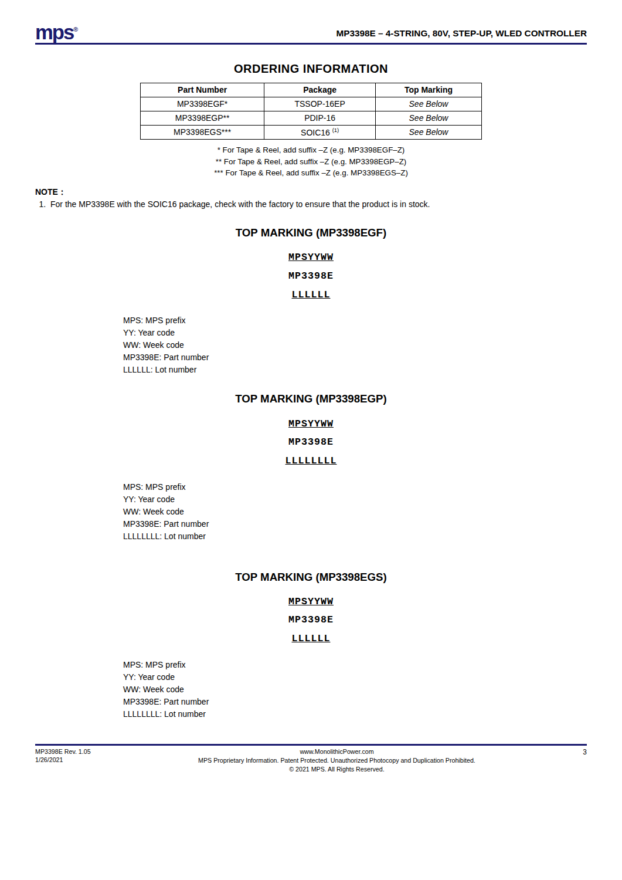mps®
MP3398E – 4-STRING, 80V, STEP-UP, WLED CONTROLLER
ORDERING INFORMATION
| Part Number | Package | Top Marking |
| --- | --- | --- |
| MP3398EGF* | TSSOP-16EP | See Below |
| MP3398EGP** | PDIP-16 | See Below |
| MP3398EGS*** | SOIC16 (1) | See Below |
* For Tape & Reel, add suffix –Z (e.g. MP3398EGF–Z)
** For Tape & Reel, add suffix –Z (e.g. MP3398EGP–Z)
*** For Tape & Reel, add suffix –Z (e.g. MP3398EGS–Z)
NOTE：
For the MP3398E with the SOIC16 package, check with the factory to ensure that the product is in stock.
TOP MARKING (MP3398EGF)
MPSYYWW MP3398E LLLLLL
MPS: MPS prefix
YY: Year code
WW: Week code
MP3398E: Part number
LLLLLL: Lot number
TOP MARKING (MP3398EGP)
MPSYYWW MP3398E LLLLLLLL
MPS: MPS prefix
YY: Year code
WW: Week code
MP3398E: Part number
LLLLLLLL: Lot number
TOP MARKING (MP3398EGS)
MPSYYWW MP3398E LLLLLL
MPS: MPS prefix
YY: Year code
WW: Week code
MP3398E: Part number
LLLLLLLL: Lot number
MP3398E Rev. 1.05
1/26/2021
www.MonolithicPower.com
MPS Proprietary Information. Patent Protected. Unauthorized Photocopy and Duplication Prohibited.
© 2021 MPS. All Rights Reserved.
3